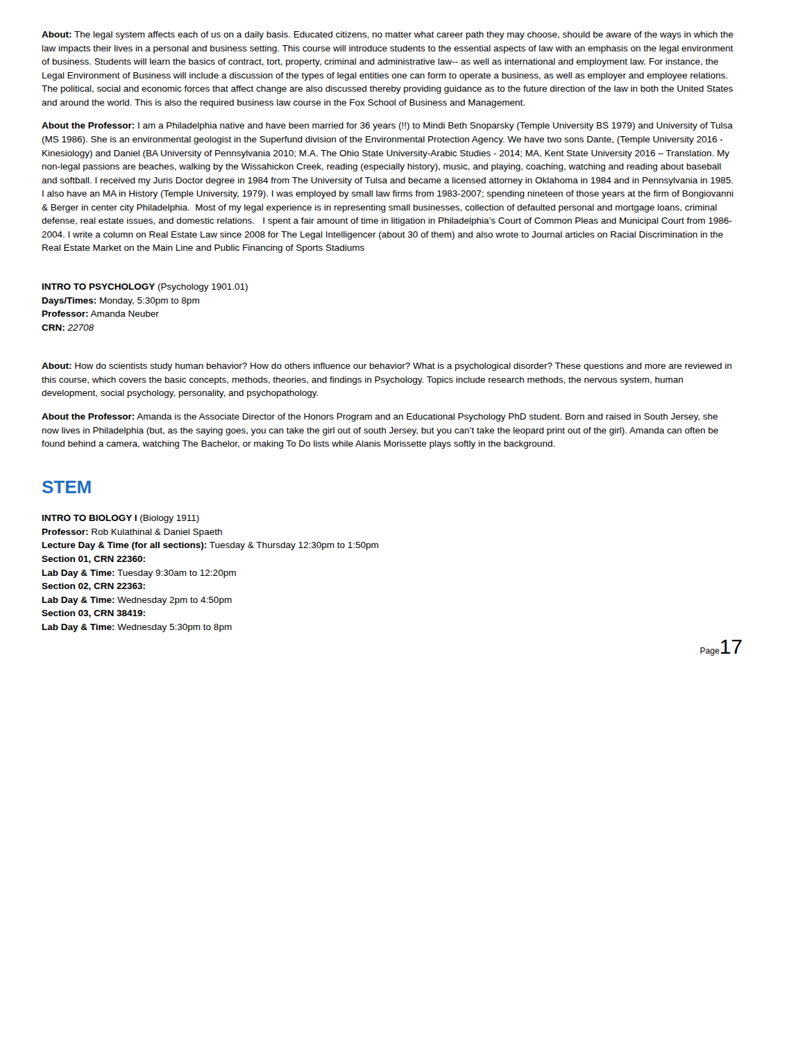About: The legal system affects each of us on a daily basis. Educated citizens, no matter what career path they may choose, should be aware of the ways in which the law impacts their lives in a personal and business setting. This course will introduce students to the essential aspects of law with an emphasis on the legal environment of business. Students will learn the basics of contract, tort, property, criminal and administrative law-- as well as international and employment law. For instance, the Legal Environment of Business will include a discussion of the types of legal entities one can form to operate a business, as well as employer and employee relations. The political, social and economic forces that affect change are also discussed thereby providing guidance as to the future direction of the law in both the United States and around the world. This is also the required business law course in the Fox School of Business and Management.
About the Professor: I am a Philadelphia native and have been married for 36 years (!!) to Mindi Beth Snoparsky (Temple University BS 1979) and University of Tulsa (MS 1986). She is an environmental geologist in the Superfund division of the Environmental Protection Agency. We have two sons Dante, (Temple University 2016 -Kinesiology) and Daniel (BA University of Pennsylvania 2010; M.A. The Ohio State University-Arabic Studies - 2014; MA, Kent State University 2016 – Translation. My non-legal passions are beaches, walking by the Wissahickon Creek, reading (especially history), music, and playing, coaching, watching and reading about baseball and softball. I received my Juris Doctor degree in 1984 from The University of Tulsa and became a licensed attorney in Oklahoma in 1984 and in Pennsylvania in 1985. I also have an MA in History (Temple University, 1979). I was employed by small law firms from 1983-2007; spending nineteen of those years at the firm of Bongiovanni & Berger in center city Philadelphia. Most of my legal experience is in representing small businesses, collection of defaulted personal and mortgage loans, criminal defense, real estate issues, and domestic relations. I spent a fair amount of time in litigation in Philadelphia’s Court of Common Pleas and Municipal Court from 1986-2004. I write a column on Real Estate Law since 2008 for The Legal Intelligencer (about 30 of them) and also wrote to Journal articles on Racial Discrimination in the Real Estate Market on the Main Line and Public Financing of Sports Stadiums
INTRO TO PSYCHOLOGY (Psychology 1901.01)
Days/Times: Monday, 5:30pm to 8pm
Professor: Amanda Neuber
CRN: 22708
About: How do scientists study human behavior? How do others influence our behavior? What is a psychological disorder? These questions and more are reviewed in this course, which covers the basic concepts, methods, theories, and findings in Psychology. Topics include research methods, the nervous system, human development, social psychology, personality, and psychopathology.
About the Professor: Amanda is the Associate Director of the Honors Program and an Educational Psychology PhD student. Born and raised in South Jersey, she now lives in Philadelphia (but, as the saying goes, you can take the girl out of south Jersey, but you can’t take the leopard print out of the girl). Amanda can often be found behind a camera, watching The Bachelor, or making To Do lists while Alanis Morissette plays softly in the background.
STEM
INTRO TO BIOLOGY I (Biology 1911)
Professor: Rob Kulathinal & Daniel Spaeth
Lecture Day & Time (for all sections): Tuesday & Thursday 12:30pm to 1:50pm
Section 01, CRN 22360:
Lab Day & Time: Tuesday 9:30am to 12:20pm
Section 02, CRN 22363:
Lab Day & Time: Wednesday 2pm to 4:50pm
Section 03, CRN 38419:
Lab Day & Time: Wednesday 5:30pm to 8pm
Page17